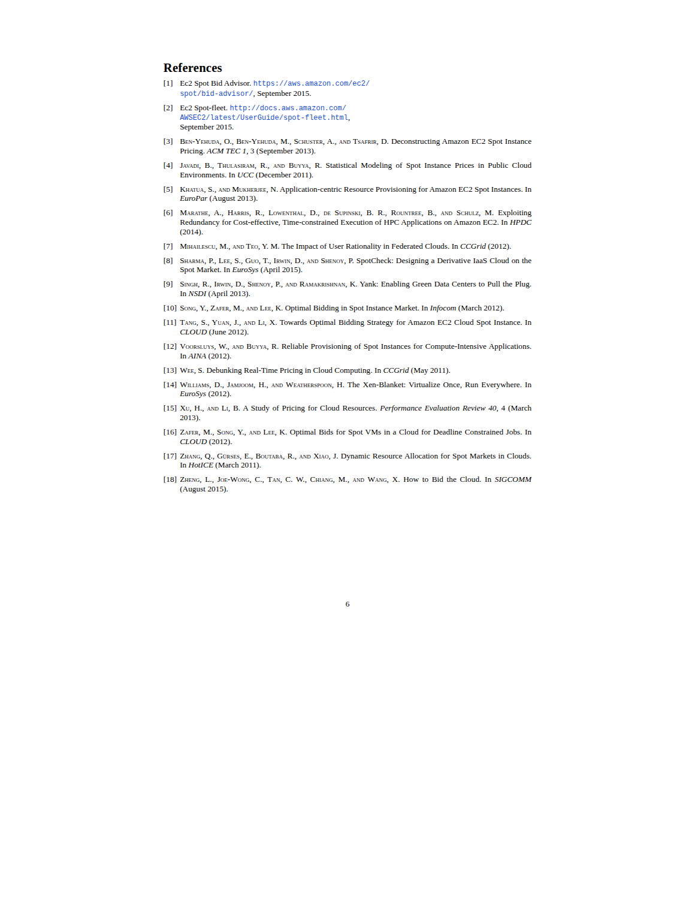References
[1] Ec2 Spot Bid Advisor. https://aws.amazon.com/ec2/
spot/bid-advisor/, September 2015.
[2] Ec2 Spot-fleet. http://docs.aws.amazon.com/
AWSEC2/latest/UserGuide/spot-fleet.html,
September 2015.
[3] Ben-Yehuda, O., Ben-Yehuda, M., Schuster, A., and Tsafrir, D. Deconstructing Amazon EC2 Spot Instance Pricing. ACM TEC 1, 3 (September 2013).
[4] Javadi, B., Thulasiram, R., and Buyya, R. Statistical Modeling of Spot Instance Prices in Public Cloud Environments. In UCC (December 2011).
[5] Khatua, S., and Mukherjee, N. Application-centric Resource Provisioning for Amazon EC2 Spot Instances. In EuroPar (August 2013).
[6] Marathe, A., Harris, R., Lowenthal, D., de Supinski, B. R., Rountree, B., and Schulz, M. Exploiting Redundancy for Cost-effective, Time-constrained Execution of HPC Applications on Amazon EC2. In HPDC (2014).
[7] Mihailescu, M., and Teo, Y. M. The Impact of User Rationality in Federated Clouds. In CCGrid (2012).
[8] Sharma, P., Lee, S., Guo, T., Irwin, D., and Shenoy, P. SpotCheck: Designing a Derivative IaaS Cloud on the Spot Market. In EuroSys (April 2015).
[9] Singh, R., Irwin, D., Shenoy, P., and Ramakrishnan, K. Yank: Enabling Green Data Centers to Pull the Plug. In NSDI (April 2013).
[10] Song, Y., Zafer, M., and Lee, K. Optimal Bidding in Spot Instance Market. In Infocom (March 2012).
[11] Tang, S., Yuan, J., and Li, X. Towards Optimal Bidding Strategy for Amazon EC2 Cloud Spot Instance. In CLOUD (June 2012).
[12] Voorsluys, W., and Buyya, R. Reliable Provisioning of Spot Instances for Compute-Intensive Applications. In AINA (2012).
[13] Wee, S. Debunking Real-Time Pricing in Cloud Computing. In CCGrid (May 2011).
[14] Williams, D., Jamjoom, H., and Weatherspoon, H. The Xen-Blanket: Virtualize Once, Run Everywhere. In EuroSys (2012).
[15] Xu, H., and Li, B. A Study of Pricing for Cloud Resources. Performance Evaluation Review 40, 4 (March 2013).
[16] Zafer, M., Song, Y., and Lee, K. Optimal Bids for Spot VMs in a Cloud for Deadline Constrained Jobs. In CLOUD (2012).
[17] Zhang, Q., Gürses, E., Boutaba, R., and Xiao, J. Dynamic Resource Allocation for Spot Markets in Clouds. In HotICE (March 2011).
[18] Zheng, L., Joe-Wong, C., Tan, C. W., Chiang, M., and Wang, X. How to Bid the Cloud. In SIGCOMM (August 2015).
6